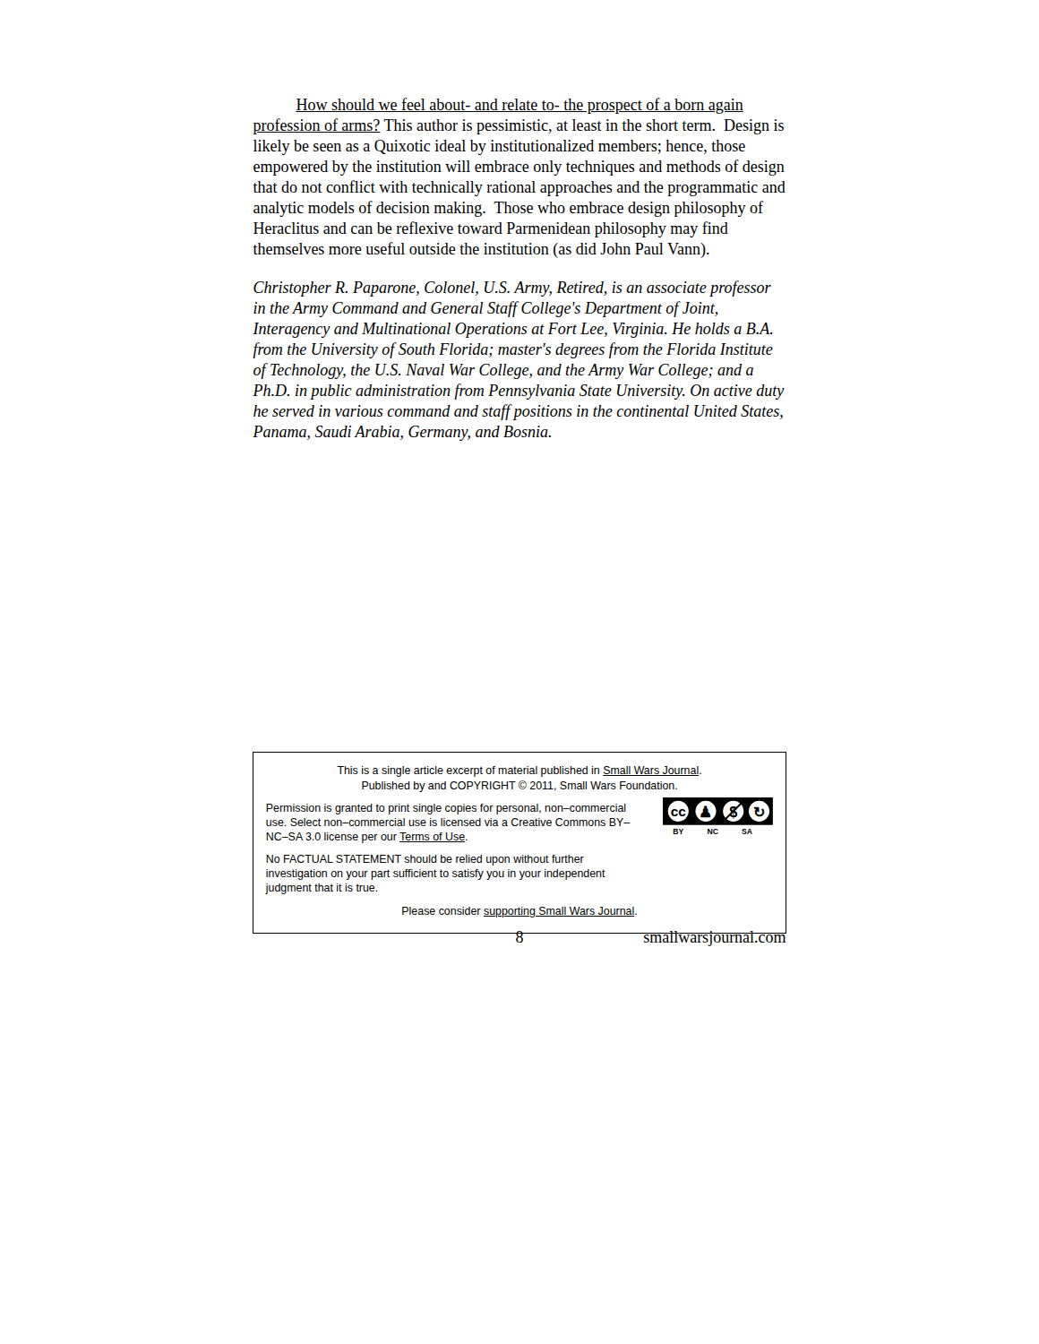How should we feel about- and relate to- the prospect of a born again profession of arms? This author is pessimistic, at least in the short term. Design is likely be seen as a Quixotic ideal by institutionalized members; hence, those empowered by the institution will embrace only techniques and methods of design that do not conflict with technically rational approaches and the programmatic and analytic models of decision making. Those who embrace design philosophy of Heraclitus and can be reflexive toward Parmenidean philosophy may find themselves more useful outside the institution (as did John Paul Vann).
Christopher R. Paparone, Colonel, U.S. Army, Retired, is an associate professor in the Army Command and General Staff College's Department of Joint, Interagency and Multinational Operations at Fort Lee, Virginia. He holds a B.A. from the University of South Florida; master's degrees from the Florida Institute of Technology, the U.S. Naval War College, and the Army War College; and a Ph.D. in public administration from Pennsylvania State University. On active duty he served in various command and staff positions in the continental United States, Panama, Saudi Arabia, Germany, and Bosnia.
This is a single article excerpt of material published in Small Wars Journal.
Published by and COPYRIGHT © 2011, Small Wars Foundation.
Permission is granted to print single copies for personal, non–commercial use. Select non–commercial use is licensed via a Creative Commons BY–NC–SA 3.0 license per our Terms of Use.
No FACTUAL STATEMENT should be relied upon without further investigation on your part sufficient to satisfy you in your independent judgment that it is true.
Please consider supporting Small Wars Journal.
cc ♟ $ ↻ BY NC SA
8
smallwarsjournal.com